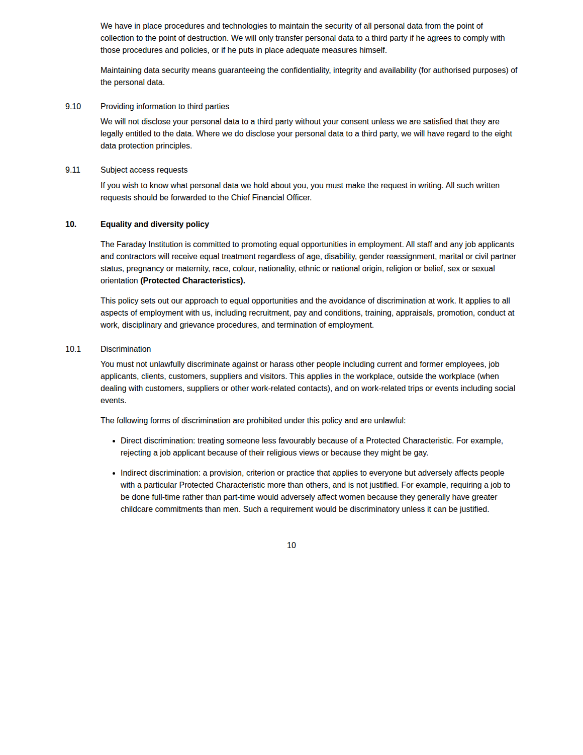We have in place procedures and technologies to maintain the security of all personal data from the point of collection to the point of destruction. We will only transfer personal data to a third party if he agrees to comply with those procedures and policies, or if he puts in place adequate measures himself.
Maintaining data security means guaranteeing the confidentiality, integrity and availability (for authorised purposes) of the personal data.
9.10
Providing information to third parties
We will not disclose your personal data to a third party without your consent unless we are satisfied that they are legally entitled to the data. Where we do disclose your personal data to a third party, we will have regard to the eight data protection principles.
9.11
Subject access requests
If you wish to know what personal data we hold about you, you must make the request in writing. All such written requests should be forwarded to the Chief Financial Officer.
10.
Equality and diversity policy
The Faraday Institution is committed to promoting equal opportunities in employment. All staff and any job applicants and contractors will receive equal treatment regardless of age, disability, gender reassignment, marital or civil partner status, pregnancy or maternity, race, colour, nationality, ethnic or national origin, religion or belief, sex or sexual orientation (Protected Characteristics).
This policy sets out our approach to equal opportunities and the avoidance of discrimination at work. It applies to all aspects of employment with us, including recruitment, pay and conditions, training, appraisals, promotion, conduct at work, disciplinary and grievance procedures, and termination of employment.
10.1
Discrimination
You must not unlawfully discriminate against or harass other people including current and former employees, job applicants, clients, customers, suppliers and visitors. This applies in the workplace, outside the workplace (when dealing with customers, suppliers or other work-related contacts), and on work-related trips or events including social events.
The following forms of discrimination are prohibited under this policy and are unlawful:
Direct discrimination: treating someone less favourably because of a Protected Characteristic. For example, rejecting a job applicant because of their religious views or because they might be gay.
Indirect discrimination: a provision, criterion or practice that applies to everyone but adversely affects people with a particular Protected Characteristic more than others, and is not justified. For example, requiring a job to be done full-time rather than part-time would adversely affect women because they generally have greater childcare commitments than men. Such a requirement would be discriminatory unless it can be justified.
10